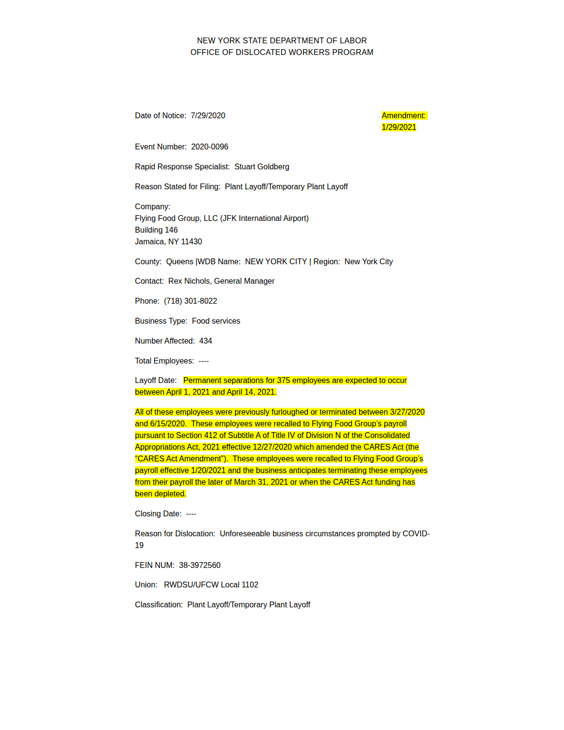NEW YORK STATE DEPARTMENT OF LABOR
OFFICE OF DISLOCATED WORKERS PROGRAM
Date of Notice: 7/29/2020 Amendment: 1/29/2021
Event Number: 2020-0096
Rapid Response Specialist: Stuart Goldberg
Reason Stated for Filing: Plant Layoff/Temporary Plant Layoff
Company:
Flying Food Group, LLC (JFK International Airport)
Building 146
Jamaica, NY 11430
County: Queens |WDB Name: NEW YORK CITY | Region: New York City
Contact: Rex Nichols, General Manager
Phone: (718) 301-8022
Business Type: Food services
Number Affected: 434
Total Employees: ----
Layoff Date: Permanent separations for 375 employees are expected to occur between April 1, 2021 and April 14, 2021.
All of these employees were previously furloughed or terminated between 3/27/2020 and 6/15/2020. These employees were recalled to Flying Food Group’s payroll pursuant to Section 412 of Subtitle A of Title IV of Division N of the Consolidated Appropriations Act, 2021 effective 12/27/2020 which amended the CARES Act (the “CARES Act Amendment”). These employees were recalled to Flying Food Group’s payroll effective 1/20/2021 and the business anticipates terminating these employees from their payroll the later of March 31, 2021 or when the CARES Act funding has been depleted.
Closing Date: ----
Reason for Dislocation: Unforeseeable business circumstances prompted by COVID-19
FEIN NUM: 38-3972560
Union: RWDSU/UFCW Local 1102
Classification: Plant Layoff/Temporary Plant Layoff